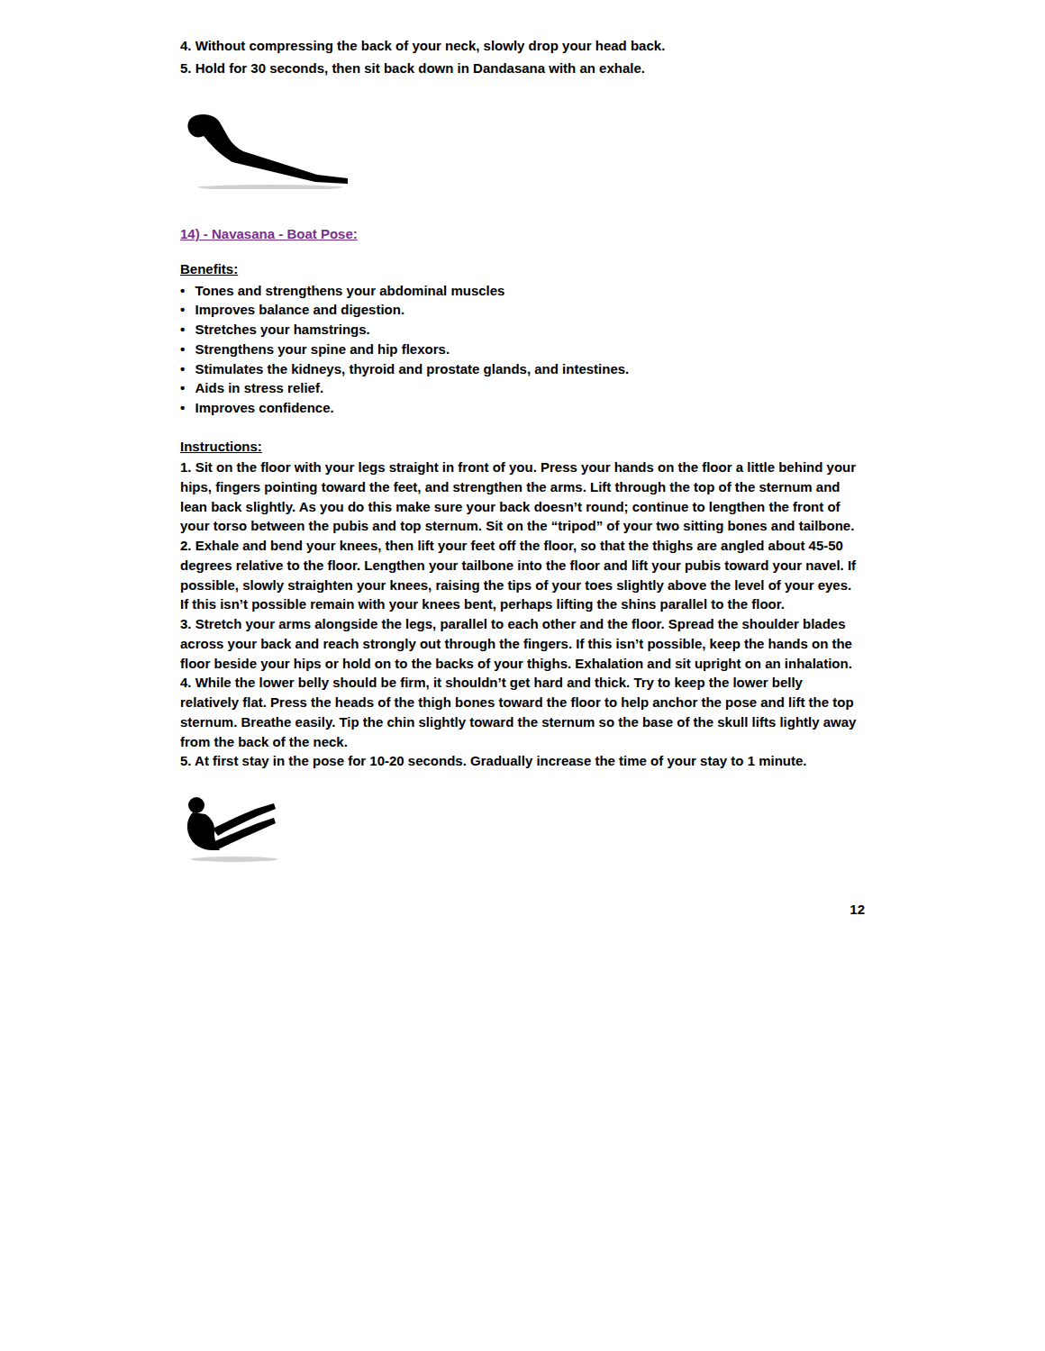4. Without compressing the back of your neck, slowly drop your head back.
5. Hold for 30 seconds, then sit back down in Dandasana with an exhale.
14) - Navasana - Boat Pose:
Benefits:
Tones and strengthens your abdominal muscles
Improves balance and digestion.
Stretches your hamstrings.
Strengthens your spine and hip flexors.
Stimulates the kidneys, thyroid and prostate glands, and intestines.
Aids in stress relief.
Improves confidence.
Instructions:
1. Sit on the floor with your legs straight in front of you. Press your hands on the floor a little behind your hips, fingers pointing toward the feet, and strengthen the arms. Lift through the top of the sternum and lean back slightly. As you do this make sure your back doesn’t round; continue to lengthen the front of your torso between the pubis and top sternum. Sit on the “tripod” of your two sitting bones and tailbone.
2. Exhale and bend your knees, then lift your feet off the floor, so that the thighs are angled about 45-50 degrees relative to the floor. Lengthen your tailbone into the floor and lift your pubis toward your navel. If possible, slowly straighten your knees, raising the tips of your toes slightly above the level of your eyes.
If this isn’t possible remain with your knees bent, perhaps lifting the shins parallel to the floor.
3. Stretch your arms alongside the legs, parallel to each other and the floor. Spread the shoulder blades across your back and reach strongly out through the fingers. If this isn’t possible, keep the hands on the floor beside your hips or hold on to the backs of your thighs. Exhalation and sit upright on an inhalation.
4. While the lower belly should be firm, it shouldn’t get hard and thick. Try to keep the lower belly relatively flat. Press the heads of the thigh bones toward the floor to help anchor the pose and lift the top sternum. Breathe easily. Tip the chin slightly toward the sternum so the base of the skull lifts lightly away from the back of the neck.
5. At first stay in the pose for 10-20 seconds. Gradually increase the time of your stay to 1 minute.
12